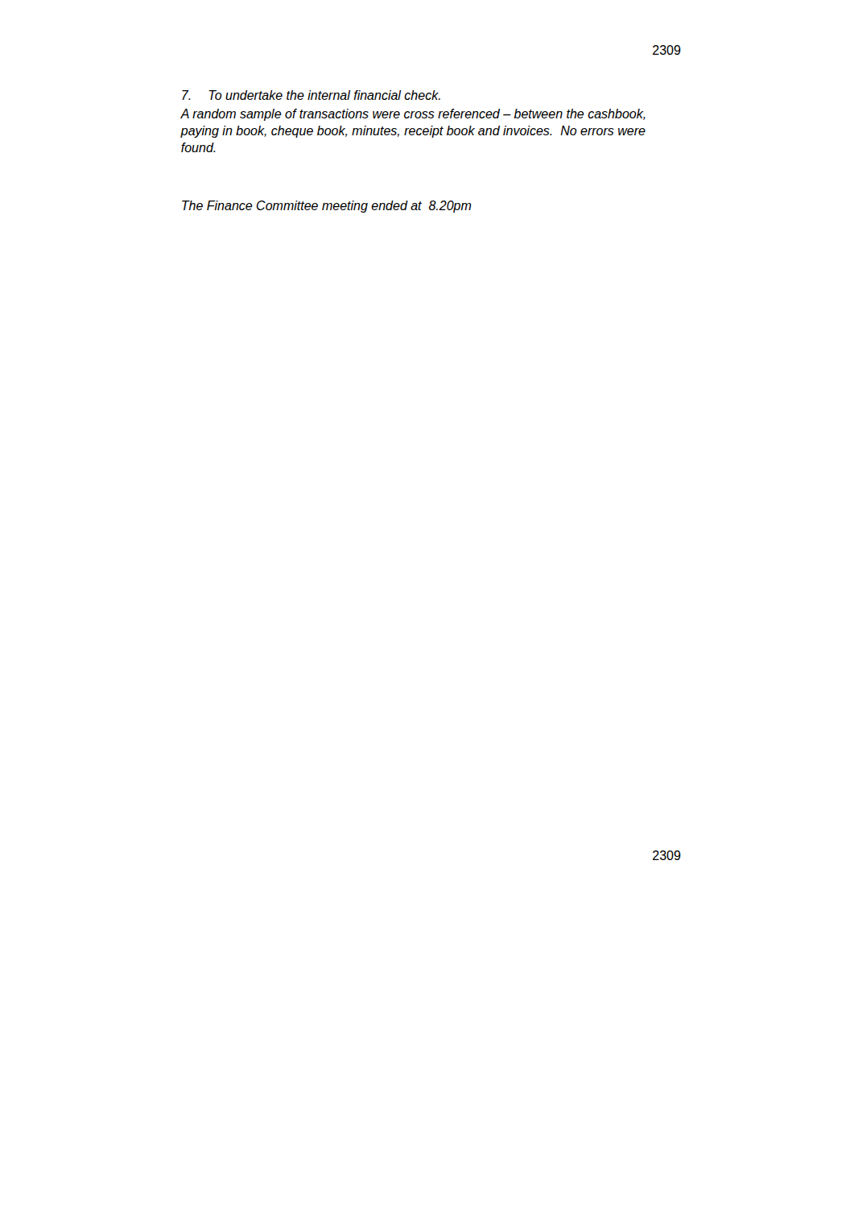2309
7. To undertake the internal financial check.
A random sample of transactions were cross referenced – between the cashbook, paying in book, cheque book, minutes, receipt book and invoices. No errors were found.
The Finance Committee meeting ended at 8.20pm
2309